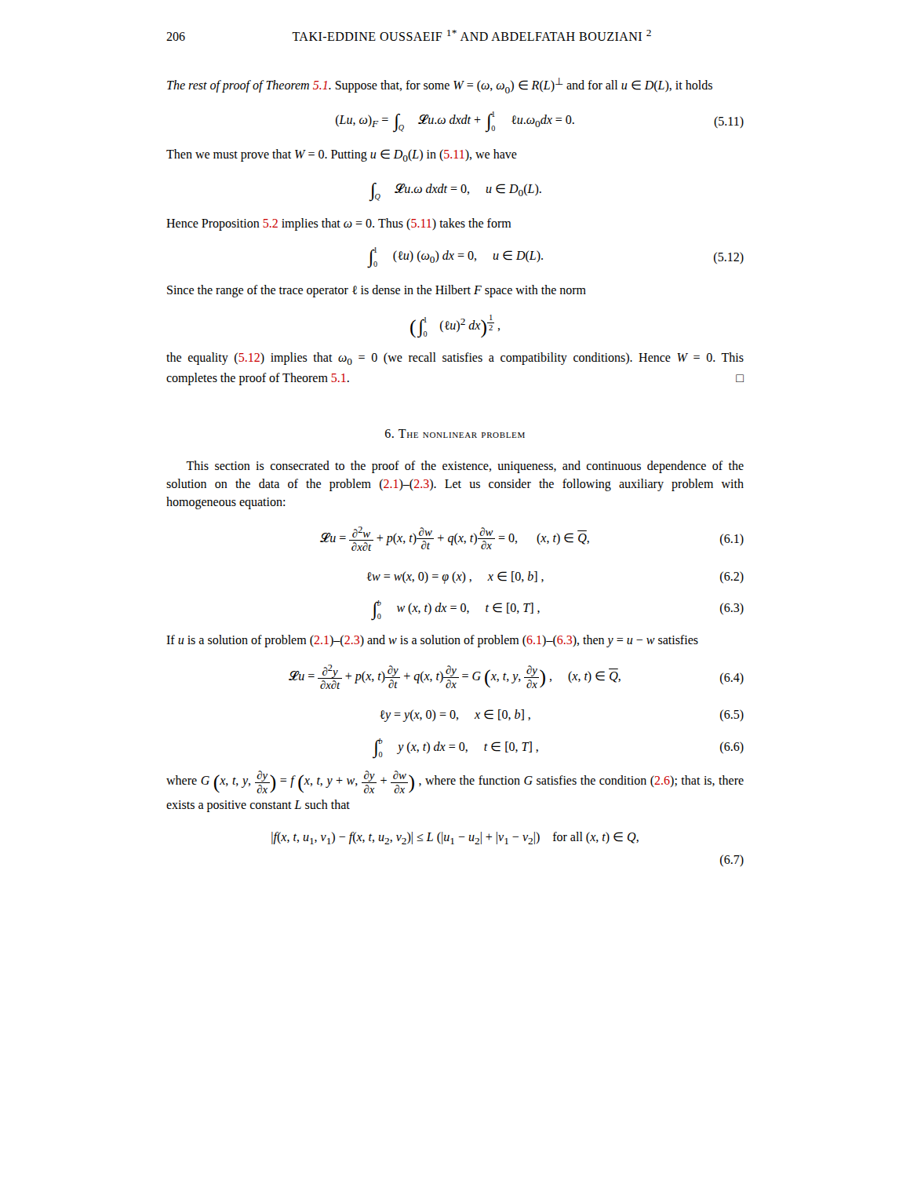206 TAKI-EDDINE OUSSAEIF 1* AND ABDELFATAH BOUZIANI 2
The rest of proof of Theorem 5.1. Suppose that, for some W = (ω, ω0) ∈ R(L)⊥ and for all u ∈ D(L), it holds
(Lu, ω)F = Q∫ 𝓛u.ω dxdt + 10∫ ℓu.ω0dx = 0. (5.11)
Then we must prove that W = 0. Putting u ∈ D0(L) in (5.11), we have
Q∫ 𝓛u.ω dxdt = 0, u ∈ D0(L).
Hence Proposition 5.2 implies that ω = 0. Thus (5.11) takes the form
10∫ (ℓu) (ω0) dx = 0, u ∈ D(L). (5.12)
Since the range of the trace operator ℓ is dense in the Hilbert F space with the norm
(10∫ (ℓu)2 dx) 12 ,
the equality (5.12) implies that ω0 = 0 (we recall satisfies a compatibility conditions). Hence W = 0. This completes the proof of Theorem 5.1. □
6. The nonlinear problem
This section is consecrated to the proof of the existence, uniqueness, and continuous dependence of the solution on the data of the problem (2.1)–(2.3). Let us consider the following auxiliary problem with homogeneous equation:
𝓛u = ∂2w∂x∂t + p(x, t)∂w∂t + q(x, t)∂w∂x = 0, (x, t) ∈ Q, (6.1)
ℓw = w(x, 0) = φ (x) , x ∈ [0, b] , (6.2)
b 0∫ w (x, t) dx = 0, t ∈ [0, T] , (6.3)
If u is a solution of problem (2.1)–(2.3) and w is a solution of problem (6.1)–(6.3), then y = u − w satisfies
𝓛u = ∂2y∂x∂t + p(x, t)∂y∂t + q(x, t)∂y∂x = G (x, t, y, ∂y∂x) , (x, t) ∈ Q, (6.4)
ℓy = y(x, 0) = 0, x ∈ [0, b] , (6.5)
b 0∫ y (x, t) dx = 0, t ∈ [0, T] , (6.6)
where G (x, t, y, ∂y∂x) = f (x, t, y + w, ∂y∂x + ∂w∂x) , where the function G satisfies the condition (2.6); that is, there exists a positive constant L such that
|f(x, t, u1, v1) − f(x, t, u2, v2)| ≤ L (|u1 − u2| + |v1 − v2|) for all (x, t) ∈ Q,
(6.7)